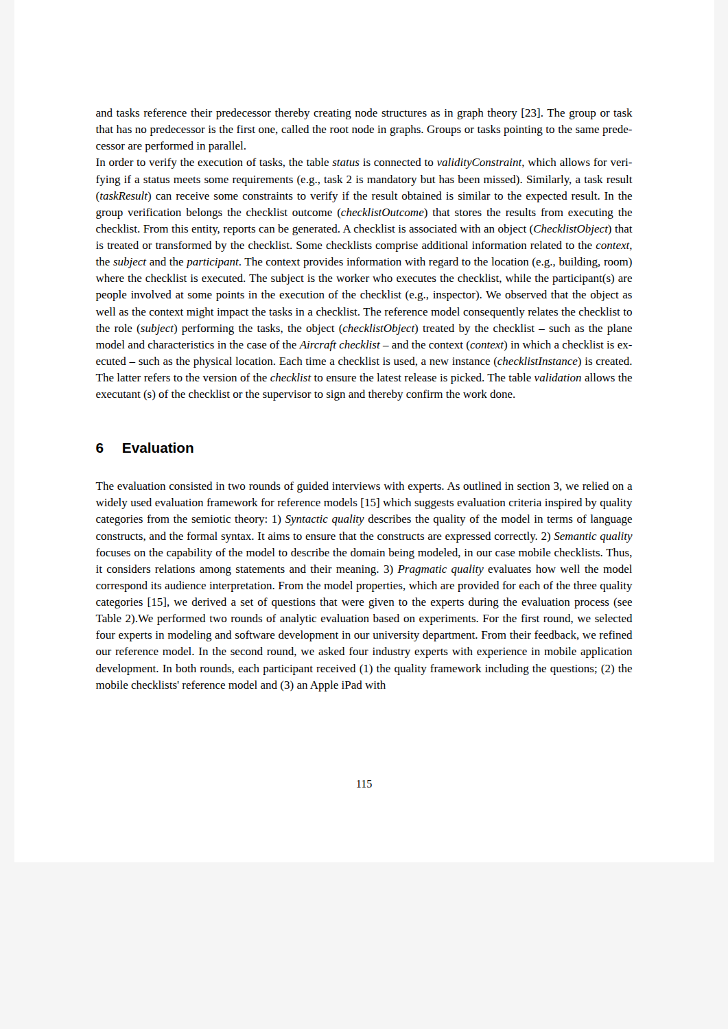and tasks reference their predecessor thereby creating node structures as in graph theory [23]. The group or task that has no predecessor is the first one, called the root node in graphs. Groups or tasks pointing to the same predecessor are performed in parallel.
In order to verify the execution of tasks, the table status is connected to validityConstraint, which allows for verifying if a status meets some requirements (e.g., task 2 is mandatory but has been missed). Similarly, a task result (taskResult) can receive some constraints to verify if the result obtained is similar to the expected result. In the group verification belongs the checklist outcome (checklistOutcome) that stores the results from executing the checklist. From this entity, reports can be generated. A checklist is associated with an object (ChecklistObject) that is treated or transformed by the checklist. Some checklists comprise additional information related to the context, the subject and the participant. The context provides information with regard to the location (e.g., building, room) where the checklist is executed. The subject is the worker who executes the checklist, while the participant(s) are people involved at some points in the execution of the checklist (e.g., inspector). We observed that the object as well as the context might impact the tasks in a checklist. The reference model consequently relates the checklist to the role (subject) performing the tasks, the object (checklistObject) treated by the checklist – such as the plane model and characteristics in the case of the Aircraft checklist – and the context (context) in which a checklist is executed – such as the physical location. Each time a checklist is used, a new instance (checklistInstance) is created. The latter refers to the version of the checklist to ensure the latest release is picked. The table validation allows the executant (s) of the checklist or the supervisor to sign and thereby confirm the work done.
6 Evaluation
The evaluation consisted in two rounds of guided interviews with experts. As outlined in section 3, we relied on a widely used evaluation framework for reference models [15] which suggests evaluation criteria inspired by quality categories from the semiotic theory: 1) Syntactic quality describes the quality of the model in terms of language constructs, and the formal syntax. It aims to ensure that the constructs are expressed correctly. 2) Semantic quality focuses on the capability of the model to describe the domain being modeled, in our case mobile checklists. Thus, it considers relations among statements and their meaning. 3) Pragmatic quality evaluates how well the model correspond its audience interpretation. From the model properties, which are provided for each of the three quality categories [15], we derived a set of questions that were given to the experts during the evaluation process (see Table 2).We performed two rounds of analytic evaluation based on experiments. For the first round, we selected four experts in modeling and software development in our university department. From their feedback, we refined our reference model. In the second round, we asked four industry experts with experience in mobile application development. In both rounds, each participant received (1) the quality framework including the questions; (2) the mobile checklists' reference model and (3) an Apple iPad with
115